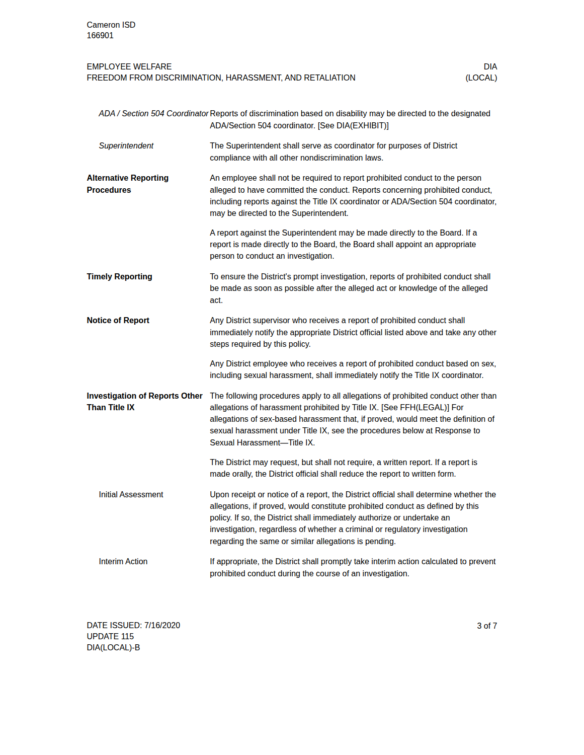Cameron ISD
166901
EMPLOYEE WELFARE
FREEDOM FROM DISCRIMINATION, HARASSMENT, AND RETALIATION
DIA
(LOCAL)
| ADA / Section 504 Coordinator | Reports of discrimination based on disability may be directed to the designated ADA/Section 504 coordinator. [See DIA(EXHIBIT)] |
| Superintendent | The Superintendent shall serve as coordinator for purposes of District compliance with all other nondiscrimination laws. |
| Alternative Reporting Procedures | An employee shall not be required to report prohibited conduct to the person alleged to have committed the conduct. Reports concerning prohibited conduct, including reports against the Title IX coordinator or ADA/Section 504 coordinator, may be directed to the Superintendent. A report against the Superintendent may be made directly to the Board. If a report is made directly to the Board, the Board shall appoint an appropriate person to conduct an investigation. |
| Timely Reporting | To ensure the District's prompt investigation, reports of prohibited conduct shall be made as soon as possible after the alleged act or knowledge of the alleged act. |
| Notice of Report | Any District supervisor who receives a report of prohibited conduct shall immediately notify the appropriate District official listed above and take any other steps required by this policy. Any District employee who receives a report of prohibited conduct based on sex, including sexual harassment, shall immediately notify the Title IX coordinator. |
| Investigation of Reports Other Than Title IX | The following procedures apply to all allegations of prohibited conduct other than allegations of harassment prohibited by Title IX. [See FFH(LEGAL)] For allegations of sex-based harassment that, if proved, would meet the definition of sexual harassment under Title IX, see the procedures below at Response to Sexual Harassment—Title IX. The District may request, but shall not require, a written report. If a report is made orally, the District official shall reduce the report to written form. |
| Initial Assessment | Upon receipt or notice of a report, the District official shall determine whether the allegations, if proved, would constitute prohibited conduct as defined by this policy. If so, the District shall immediately authorize or undertake an investigation, regardless of whether a criminal or regulatory investigation regarding the same or similar allegations is pending. |
| Interim Action | If appropriate, the District shall promptly take interim action calculated to prevent prohibited conduct during the course of an investigation. |
DATE ISSUED: 7/16/2020
UPDATE 115
DIA(LOCAL)-B
3 of 7